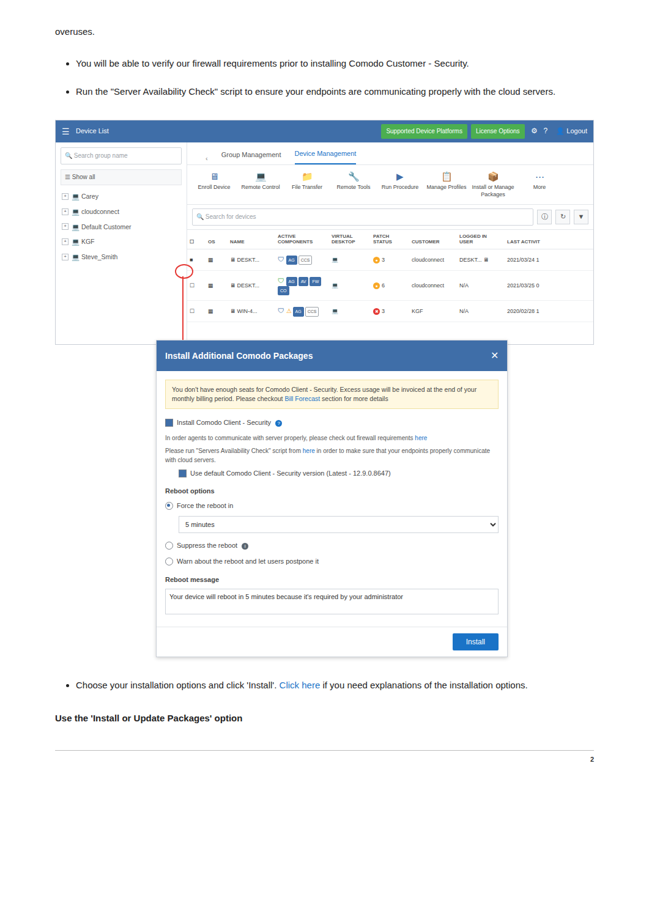overuses.
You will be able to verify our firewall requirements prior to installing Comodo Customer - Security.
Run the "Server Availability Check" script to ensure your endpoints are communicating properly with the cloud servers.
☰ Device List Supported Device Platforms License Options ⚙ ? 👤 Logout
🔍 Search group name
☰ Show all
+ 💻 Carey
+ 💻 cloudconnect
+ 💻 Default Customer
+ 💻 KGF
+ 💻 Steve_Smith
‹ Group Management Device Management
🖥Enroll Device
💻Remote Control
📁File Transfer
🔧Remote Tools
▶Run Procedure
📋Manage Profiles
📦Install or Manage Packages
⋯More
🔍 Search for devices
ⓘ
↻
▼
| ☐ | OS | NAME | ACTIVE COMPONENTS | VIRTUAL DESKTOP | PATCH STATUS | CUSTOMER | LOGGED IN USER | LAST ACTIVIT |
| --- | --- | --- | --- | --- | --- | --- | --- | --- |
| ■ | ▦ | 🖥 DESKT... | 🛡 AG CCS | 💻 | ● 3 | cloudconnect | DESKT... 🖥 | 2021/03/24 1 |
| ☐ | ▦ | 🖥 DESKT... | 🛡 AG AV FW CO | 💻 | ● 6 | cloudconnect | N/A | 2021/03/25 0 |
| ☐ | ▦ | 🖥 WIN-4... | 🛡 ⚠ AG CCS | 💻 | ✖ 3 | KGF | N/A | 2020/02/28 1 |
Install Additional Comodo Packages ✕
You don't have enough seats for Comodo Client - Security. Excess usage will be invoiced at the end of your monthly billing period. Please checkout Bill Forecast section for more details
Install Comodo Client - Security ?
In order agents to communicate with server properly, please check out firewall requirements here
Please run "Servers Availability Check" script from here in order to make sure that your endpoints properly communicate with cloud servers.
Use default Comodo Client - Security version (Latest - 12.9.0.8647)
Reboot options
Force the reboot in
5 minutes
Suppress the reboot i
Warn about the reboot and let users postpone it
Reboot message
Your device will reboot in 5 minutes because it's required by your administrator
Install
Choose your installation options and click 'Install'. Click here if you need explanations of the installation options.
Use the 'Install or Update Packages' option
2